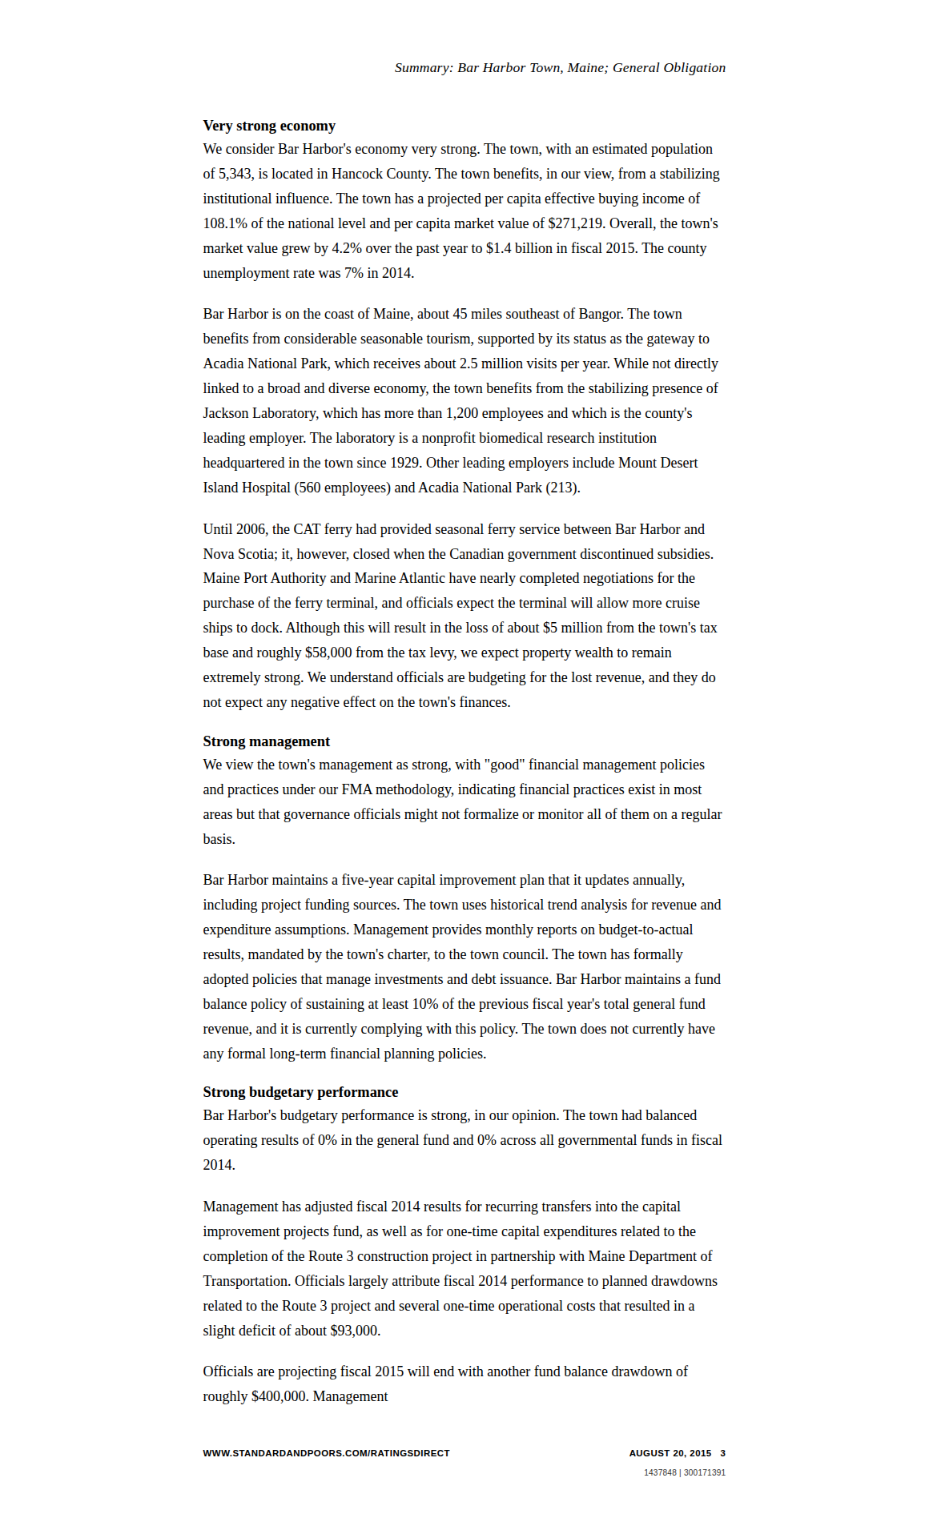Summary: Bar Harbor Town, Maine; General Obligation
Very strong economy
We consider Bar Harbor's economy very strong. The town, with an estimated population of 5,343, is located in Hancock County. The town benefits, in our view, from a stabilizing institutional influence. The town has a projected per capita effective buying income of 108.1% of the national level and per capita market value of $271,219. Overall, the town's market value grew by 4.2% over the past year to $1.4 billion in fiscal 2015. The county unemployment rate was 7% in 2014.
Bar Harbor is on the coast of Maine, about 45 miles southeast of Bangor. The town benefits from considerable seasonable tourism, supported by its status as the gateway to Acadia National Park, which receives about 2.5 million visits per year. While not directly linked to a broad and diverse economy, the town benefits from the stabilizing presence of Jackson Laboratory, which has more than 1,200 employees and which is the county's leading employer. The laboratory is a nonprofit biomedical research institution headquartered in the town since 1929. Other leading employers include Mount Desert Island Hospital (560 employees) and Acadia National Park (213).
Until 2006, the CAT ferry had provided seasonal ferry service between Bar Harbor and Nova Scotia; it, however, closed when the Canadian government discontinued subsidies. Maine Port Authority and Marine Atlantic have nearly completed negotiations for the purchase of the ferry terminal, and officials expect the terminal will allow more cruise ships to dock. Although this will result in the loss of about $5 million from the town's tax base and roughly $58,000 from the tax levy, we expect property wealth to remain extremely strong. We understand officials are budgeting for the lost revenue, and they do not expect any negative effect on the town's finances.
Strong management
We view the town's management as strong, with "good" financial management policies and practices under our FMA methodology, indicating financial practices exist in most areas but that governance officials might not formalize or monitor all of them on a regular basis.
Bar Harbor maintains a five-year capital improvement plan that it updates annually, including project funding sources. The town uses historical trend analysis for revenue and expenditure assumptions. Management provides monthly reports on budget-to-actual results, mandated by the town's charter, to the town council. The town has formally adopted policies that manage investments and debt issuance. Bar Harbor maintains a fund balance policy of sustaining at least 10% of the previous fiscal year's total general fund revenue, and it is currently complying with this policy. The town does not currently have any formal long-term financial planning policies.
Strong budgetary performance
Bar Harbor's budgetary performance is strong, in our opinion. The town had balanced operating results of 0% in the general fund and 0% across all governmental funds in fiscal 2014.
Management has adjusted fiscal 2014 results for recurring transfers into the capital improvement projects fund, as well as for one-time capital expenditures related to the completion of the Route 3 construction project in partnership with Maine Department of Transportation. Officials largely attribute fiscal 2014 performance to planned drawdowns related to the Route 3 project and several one-time operational costs that resulted in a slight deficit of about $93,000.
Officials are projecting fiscal 2015 will end with another fund balance drawdown of roughly $400,000. Management
WWW.STANDARDANDPOORS.COM/RATINGSDIRECT
AUGUST 20, 2015 3
1437848 | 300171391